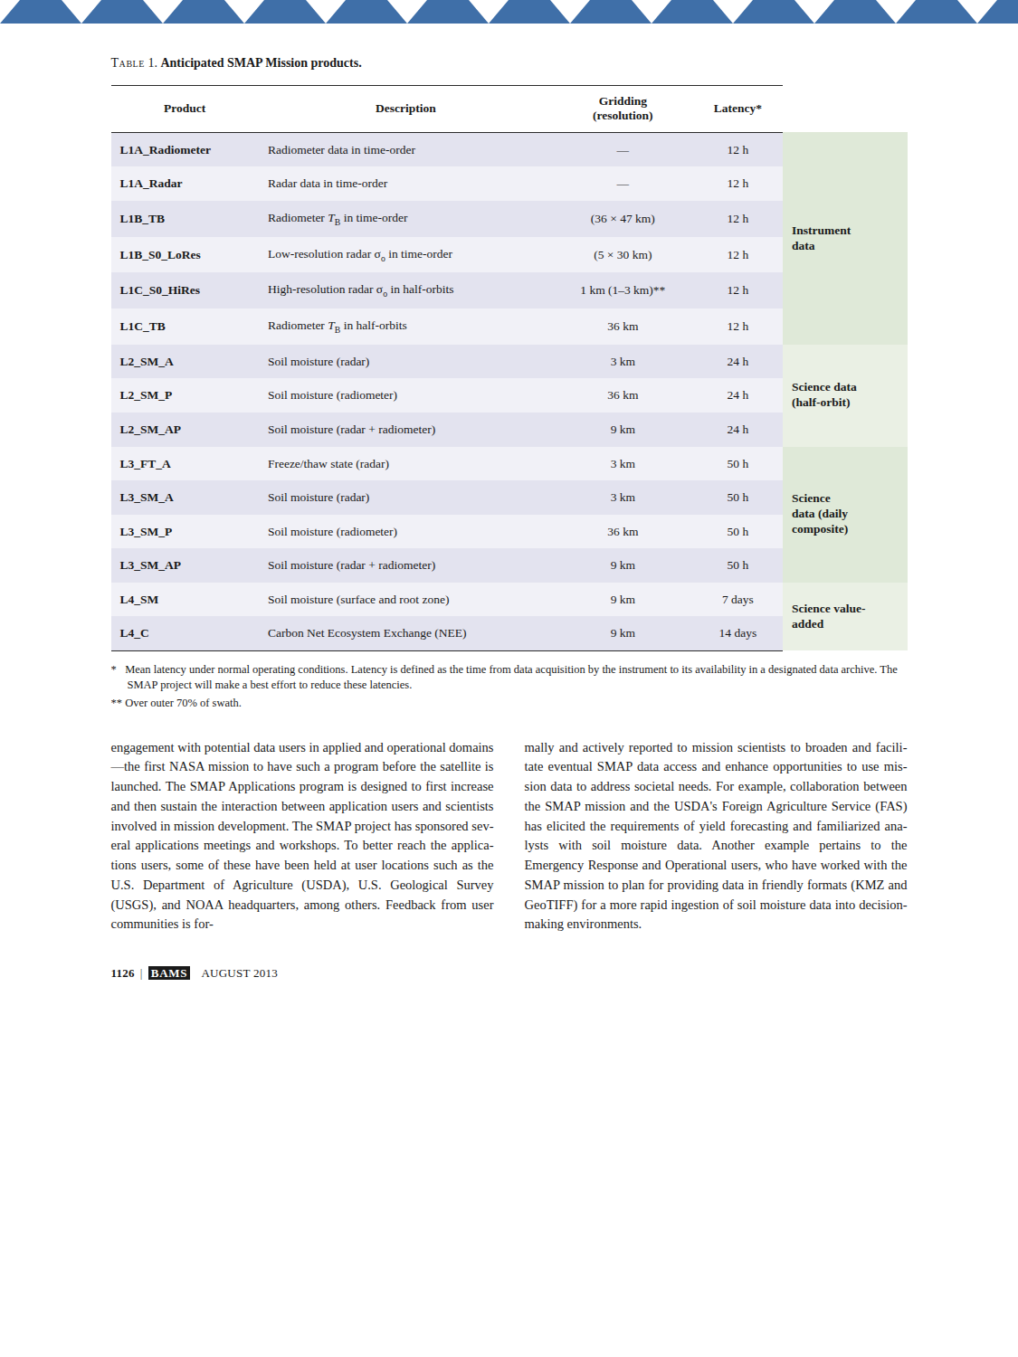Table 1. Anticipated SMAP Mission products.
| Product | Description | Gridding (resolution) | Latency* | |
| --- | --- | --- | --- | --- |
| L1A_Radiometer | Radiometer data in time-order | — | 12 h | Instrument data |
| L1A_Radar | Radar data in time-order | — | 12 h |
| L1B_TB | Radiometer T B in time-order | (36 × 47 km) | 12 h |
| L1B_S0_LoRes | Low-resolution radar σ o in time-order | (5 × 30 km) | 12 h |
| L1C_S0_HiRes | High-resolution radar σ o in half-orbits | 1 km (1–3 km)** | 12 h |
| L1C_TB | Radiometer T B in half-orbits | 36 km | 12 h |
| L2_SM_A | Soil moisture (radar) | 3 km | 24 h | Science data (half-orbit) |
| L2_SM_P | Soil moisture (radiometer) | 36 km | 24 h |
| L2_SM_AP | Soil moisture (radar + radiometer) | 9 km | 24 h |
| L3_FT_A | Freeze/thaw state (radar) | 3 km | 50 h | Science data (daily composite) |
| L3_SM_A | Soil moisture (radar) | 3 km | 50 h |
| L3_SM_P | Soil moisture (radiometer) | 36 km | 50 h |
| L3_SM_AP | Soil moisture (radar + radiometer) | 9 km | 50 h |
| L4_SM | Soil moisture (surface and root zone) | 9 km | 7 days | Science value- added |
| L4_C | Carbon Net Ecosystem Exchange (NEE) | 9 km | 14 days |
* Mean latency under normal operating conditions. Latency is defined as the time from data acquisition by the instrument to its availability in a designated data archive. The SMAP project will make a best effort to reduce these latencies.
** Over outer 70% of swath.
engagement with potential data users in applied and operational domains—the first NASA mission to have such a program before the satellite is launched. The SMAP Applications program is designed to first increase and then sustain the interaction between application users and scientists involved in mission development. The SMAP project has sponsored several applications meetings and workshops. To better reach the applications users, some of these have been held at user locations such as the U.S. Department of Agriculture (USDA), U.S. Geological Survey (USGS), and NOAA headquarters, among others. Feedback from user communities is for-
mally and actively reported to mission scientists to broaden and facilitate eventual SMAP data access and enhance opportunities to use mission data to address societal needs. For example, collaboration between the SMAP mission and the USDA's Foreign Agriculture Service (FAS) has elicited the requirements of yield forecasting and familiarized analysts with soil moisture data. Another example pertains to the Emergency Response and Operational users, who have worked with the SMAP mission to plan for providing data in friendly formats (KMZ and GeoTIFF) for a more rapid ingestion of soil moisture data into decision-making environments.
1126|BAMS AUGUST 2013